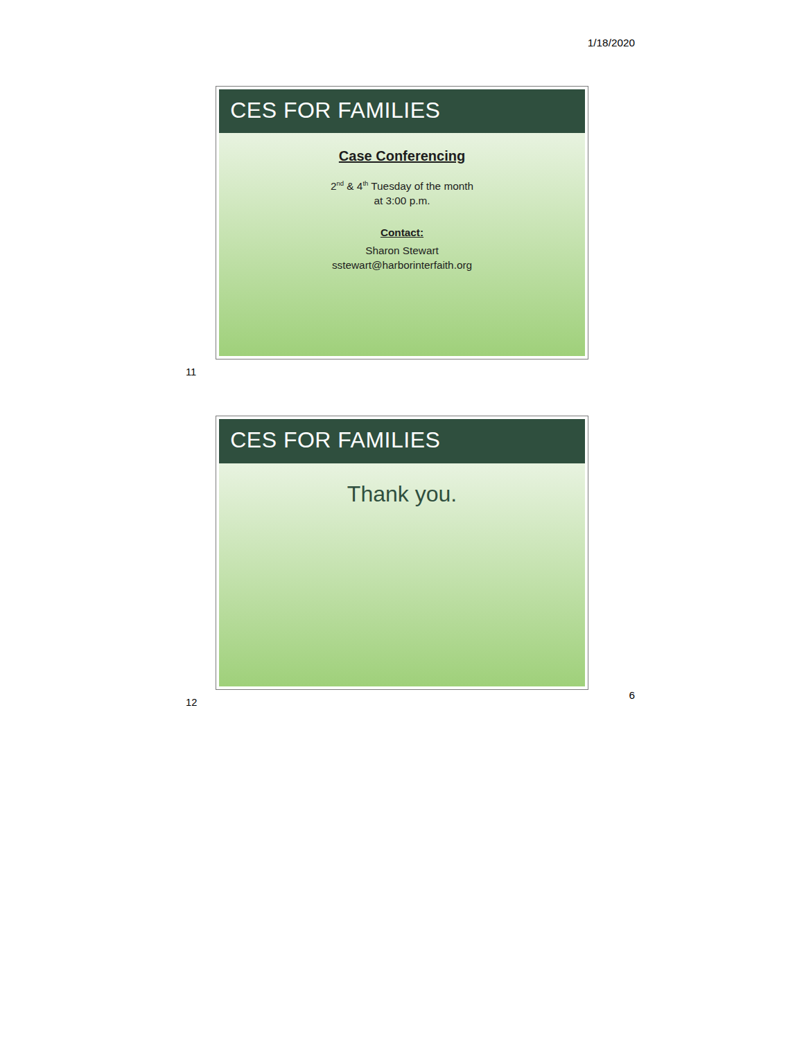1/18/2020
CES FOR FAMILIES
Case Conferencing
2nd & 4th Tuesday of the month
at 3:00 p.m.
Contact:
Sharon Stewart
sstewart@harborinterfaith.org
11
CES FOR FAMILIES
Thank you.
12
6